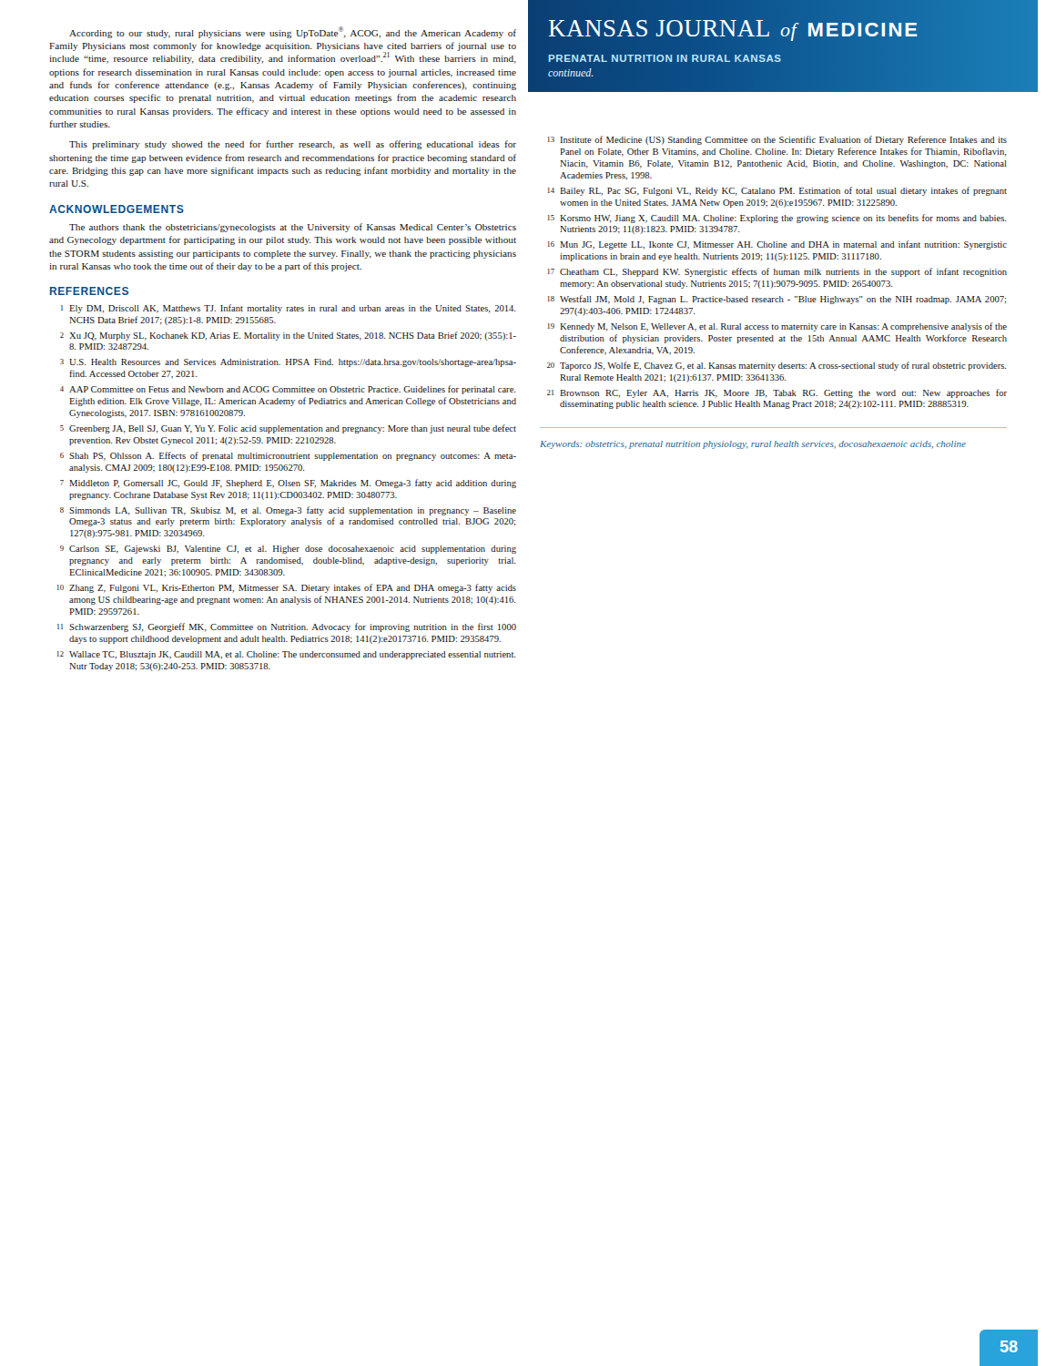KANSAS JOURNAL of MEDICINE
PRENATAL NUTRITION IN RURAL KANSAS
continued.
According to our study, rural physicians were using UpToDate®, ACOG, and the American Academy of Family Physicians most commonly for knowledge acquisition. Physicians have cited barriers of journal use to include “time, resource reliability, data credibility, and information overload”.21 With these barriers in mind, options for research dissemination in rural Kansas could include: open access to journal articles, increased time and funds for conference attendance (e.g., Kansas Academy of Family Physician conferences), continuing education courses specific to prenatal nutrition, and virtual education meetings from the academic research communities to rural Kansas providers. The efficacy and interest in these options would need to be assessed in further studies.
This preliminary study showed the need for further research, as well as offering educational ideas for shortening the time gap between evidence from research and recommendations for practice becoming standard of care. Bridging this gap can have more significant impacts such as reducing infant morbidity and mortality in the rural U.S.
ACKNOWLEDGEMENTS
The authors thank the obstetricians/gynecologists at the University of Kansas Medical Center’s Obstetrics and Gynecology department for participating in our pilot study. This work would not have been possible without the STORM students assisting our participants to complete the survey. Finally, we thank the practicing physicians in rural Kansas who took the time out of their day to be a part of this project.
REFERENCES
1
Ely DM, Driscoll AK, Matthews TJ. Infant mortality rates in rural and urban areas in the United States, 2014. NCHS Data Brief 2017; (285):1-8. PMID: 29155685.
2
Xu JQ, Murphy SL, Kochanek KD, Arias E. Mortality in the United States, 2018. NCHS Data Brief 2020; (355):1-8. PMID: 32487294.
3
U.S. Health Resources and Services Administration. HPSA Find. https://data.hrsa.gov/tools/shortage-area/hpsa-find. Accessed October 27, 2021.
4
AAP Committee on Fetus and Newborn and ACOG Committee on Obstetric Practice. Guidelines for perinatal care. Eighth edition. Elk Grove Village, IL: American Academy of Pediatrics and American College of Obstetricians and Gynecologists, 2017. ISBN: 9781610020879.
5
Greenberg JA, Bell SJ, Guan Y, Yu Y. Folic acid supplementation and pregnancy: More than just neural tube defect prevention. Rev Obstet Gynecol 2011; 4(2):52-59. PMID: 22102928.
6
Shah PS, Ohlsson A. Effects of prenatal multimicronutrient supplementation on pregnancy outcomes: A meta-analysis. CMAJ 2009; 180(12):E99-E108. PMID: 19506270.
7
Middleton P, Gomersall JC, Gould JF, Shepherd E, Olsen SF, Makrides M. Omega-3 fatty acid addition during pregnancy. Cochrane Database Syst Rev 2018; 11(11):CD003402. PMID: 30480773.
8
Simmonds LA, Sullivan TR, Skubisz M, et al. Omega-3 fatty acid supplementation in pregnancy – Baseline Omega-3 status and early preterm birth: Exploratory analysis of a randomised controlled trial. BJOG 2020; 127(8):975-981. PMID: 32034969.
9
Carlson SE, Gajewski BJ, Valentine CJ, et al. Higher dose docosahexaenoic acid supplementation during pregnancy and early preterm birth: A randomised, double-blind, adaptive-design, superiority trial. EClinicalMedicine 2021; 36:100905. PMID: 34308309.
10
Zhang Z, Fulgoni VL, Kris-Etherton PM, Mitmesser SA. Dietary intakes of EPA and DHA omega-3 fatty acids among US childbearing-age and pregnant women: An analysis of NHANES 2001-2014. Nutrients 2018; 10(4):416. PMID: 29597261.
11
Schwarzenberg SJ, Georgieff MK, Committee on Nutrition. Advocacy for improving nutrition in the first 1000 days to support childhood development and adult health. Pediatrics 2018; 141(2):e20173716. PMID: 29358479.
12
Wallace TC, Blusztajn JK, Caudill MA, et al. Choline: The underconsumed and underappreciated essential nutrient. Nutr Today 2018; 53(6):240-253. PMID: 30853718.
13
Institute of Medicine (US) Standing Committee on the Scientific Evaluation of Dietary Reference Intakes and its Panel on Folate, Other B Vitamins, and Choline. Choline. In: Dietary Reference Intakes for Thiamin, Riboflavin, Niacin, Vitamin B6, Folate, Vitamin B12, Pantothenic Acid, Biotin, and Choline. Washington, DC: National Academies Press, 1998.
14
Bailey RL, Pac SG, Fulgoni VL, Reidy KC, Catalano PM. Estimation of total usual dietary intakes of pregnant women in the United States. JAMA Netw Open 2019; 2(6):e195967. PMID: 31225890.
15
Korsmo HW, Jiang X, Caudill MA. Choline: Exploring the growing science on its benefits for moms and babies. Nutrients 2019; 11(8):1823. PMID: 31394787.
16
Mun JG, Legette LL, Ikonte CJ, Mitmesser AH. Choline and DHA in maternal and infant nutrition: Synergistic implications in brain and eye health. Nutrients 2019; 11(5):1125. PMID: 31117180.
17
Cheatham CL, Sheppard KW. Synergistic effects of human milk nutrients in the support of infant recognition memory: An observational study. Nutrients 2015; 7(11):9079-9095. PMID: 26540073.
18
Westfall JM, Mold J, Fagnan L. Practice-based research - "Blue Highways" on the NIH roadmap. JAMA 2007; 297(4):403-406. PMID: 17244837.
19
Kennedy M, Nelson E, Wellever A, et al. Rural access to maternity care in Kansas: A comprehensive analysis of the distribution of physician providers. Poster presented at the 15th Annual AAMC Health Workforce Research Conference, Alexandria, VA, 2019.
20
Taporco JS, Wolfe E, Chavez G, et al. Kansas maternity deserts: A cross-sectional study of rural obstetric providers. Rural Remote Health 2021; 1(21):6137. PMID: 33641336.
21
Brownson RC, Eyler AA, Harris JK, Moore JB, Tabak RG. Getting the word out: New approaches for disseminating public health science. J Public Health Manag Pract 2018; 24(2):102-111. PMID: 28885319.
Keywords: obstetrics, prenatal nutrition physiology, rural health services, docosahexaenoic acids, choline
58